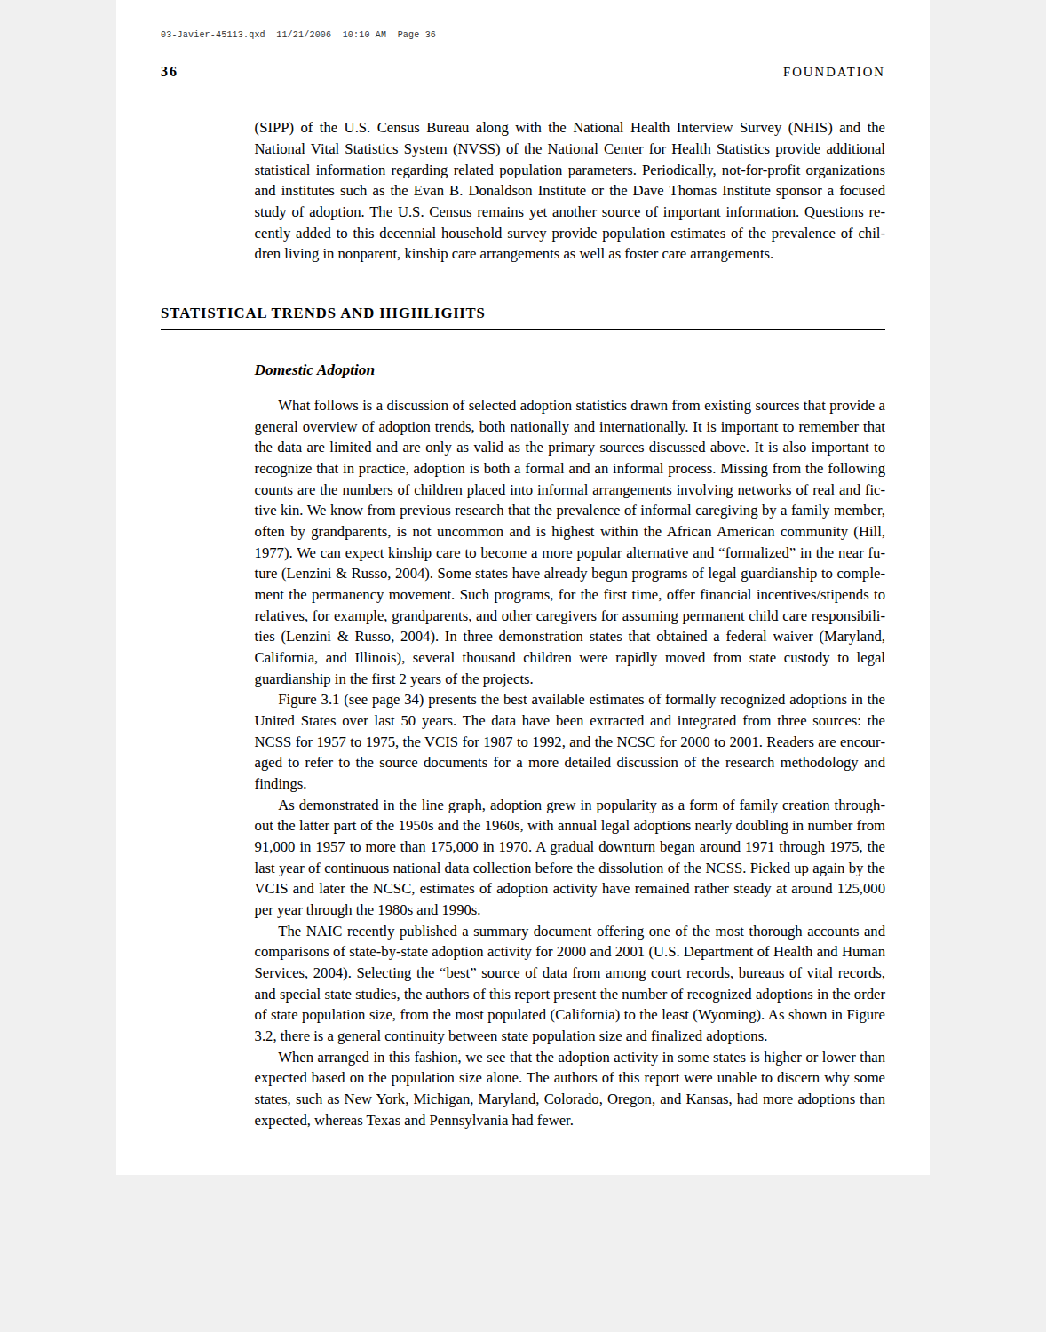03-Javier-45113.qxd 11/21/2006 10:10 AM Page 36
36 FOUNDATION
(SIPP) of the U.S. Census Bureau along with the National Health Interview Survey (NHIS) and the National Vital Statistics System (NVSS) of the National Center for Health Statistics provide additional statistical information regarding related population parameters. Periodically, not-for-profit organizations and institutes such as the Evan B. Donaldson Institute or the Dave Thomas Institute sponsor a focused study of adoption. The U.S. Census remains yet another source of important information. Questions recently added to this decennial household survey provide population estimates of the prevalence of children living in nonparent, kinship care arrangements as well as foster care arrangements.
Statistical Trends and Highlights
Domestic Adoption
What follows is a discussion of selected adoption statistics drawn from existing sources that provide a general overview of adoption trends, both nationally and internationally. It is important to remember that the data are limited and are only as valid as the primary sources discussed above. It is also important to recognize that in practice, adoption is both a formal and an informal process. Missing from the following counts are the numbers of children placed into informal arrangements involving networks of real and fictive kin. We know from previous research that the prevalence of informal caregiving by a family member, often by grandparents, is not uncommon and is highest within the African American community (Hill, 1977). We can expect kinship care to become a more popular alternative and “formalized” in the near future (Lenzini & Russo, 2004). Some states have already begun programs of legal guardianship to complement the permanency movement. Such programs, for the first time, offer financial incentives/stipends to relatives, for example, grandparents, and other caregivers for assuming permanent child care responsibilities (Lenzini & Russo, 2004). In three demonstration states that obtained a federal waiver (Maryland, California, and Illinois), several thousand children were rapidly moved from state custody to legal guardianship in the first 2 years of the projects.
Figure 3.1 (see page 34) presents the best available estimates of formally recognized adoptions in the United States over last 50 years. The data have been extracted and integrated from three sources: the NCSS for 1957 to 1975, the VCIS for 1987 to 1992, and the NCSC for 2000 to 2001. Readers are encouraged to refer to the source documents for a more detailed discussion of the research methodology and findings.
As demonstrated in the line graph, adoption grew in popularity as a form of family creation throughout the latter part of the 1950s and the 1960s, with annual legal adoptions nearly doubling in number from 91,000 in 1957 to more than 175,000 in 1970. A gradual downturn began around 1971 through 1975, the last year of continuous national data collection before the dissolution of the NCSS. Picked up again by the VCIS and later the NCSC, estimates of adoption activity have remained rather steady at around 125,000 per year through the 1980s and 1990s.
The NAIC recently published a summary document offering one of the most thorough accounts and comparisons of state-by-state adoption activity for 2000 and 2001 (U.S. Department of Health and Human Services, 2004). Selecting the “best” source of data from among court records, bureaus of vital records, and special state studies, the authors of this report present the number of recognized adoptions in the order of state population size, from the most populated (California) to the least (Wyoming). As shown in Figure 3.2, there is a general continuity between state population size and finalized adoptions.
When arranged in this fashion, we see that the adoption activity in some states is higher or lower than expected based on the population size alone. The authors of this report were unable to discern why some states, such as New York, Michigan, Maryland, Colorado, Oregon, and Kansas, had more adoptions than expected, whereas Texas and Pennsylvania had fewer.